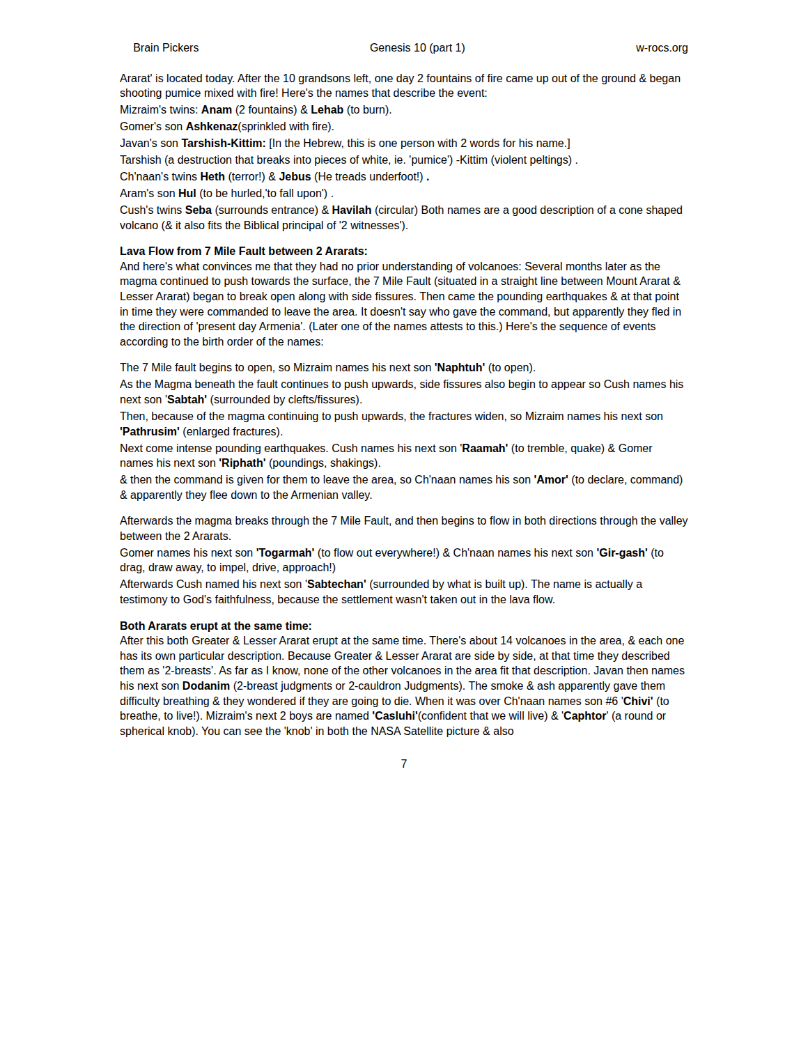Brain Pickers Genesis 10 (part 1) w-rocs.org
Ararat' is located today. After the 10 grandsons left, one day 2 fountains of fire came up out of the ground & began shooting pumice mixed with fire! Here's the names that describe the event:
Mizraim's twins: Anam (2 fountains) & Lehab (to burn).
Gomer's son Ashkenaz(sprinkled with fire).
Javan's son Tarshish-Kittim: [In the Hebrew, this is one person with 2 words for his name.]
Tarshish (a destruction that breaks into pieces of white, ie. 'pumice') -Kittim (violent peltings) .
Ch'naan's twins Heth (terror!) & Jebus (He treads underfoot!) .
Aram's son Hul (to be hurled,'to fall upon') .
Cush's twins Seba (surrounds entrance) & Havilah (circular) Both names are a good description of a cone shaped volcano (& it also fits the Biblical principal of '2 witnesses').
Lava Flow from 7 Mile Fault between 2 Ararats:
And here's what convinces me that they had no prior understanding of volcanoes: Several months later as the magma continued to push towards the surface, the 7 Mile Fault (situated in a straight line between Mount Ararat & Lesser Ararat) began to break open along with side fissures. Then came the pounding earthquakes & at that point in time they were commanded to leave the area. It doesn't say who gave the command, but apparently they fled in the direction of 'present day Armenia'. (Later one of the names attests to this.) Here's the sequence of events according to the birth order of the names:
The 7 Mile fault begins to open, so Mizraim names his next son 'Naphtuh' (to open).
As the Magma beneath the fault continues to push upwards, side fissures also begin to appear so Cush names his next son 'Sabtah' (surrounded by clefts/fissures).
Then, because of the magma continuing to push upwards, the fractures widen, so Mizraim names his next son 'Pathrusim' (enlarged fractures).
Next come intense pounding earthquakes. Cush names his next son 'Raamah' (to tremble, quake) & Gomer names his next son 'Riphath' (poundings, shakings).
& then the command is given for them to leave the area, so Ch'naan names his son 'Amor' (to declare, command) & apparently they flee down to the Armenian valley.
Afterwards the magma breaks through the 7 Mile Fault, and then begins to flow in both directions through the valley between the 2 Ararats.
Gomer names his next son 'Togarmah' (to flow out everywhere!) & Ch'naan names his next son 'Gir-gash' (to drag, draw away, to impel, drive, approach!)
Afterwards Cush named his next son 'Sabtechan' (surrounded by what is built up). The name is actually a testimony to God's faithfulness, because the settlement wasn't taken out in the lava flow.
Both Ararats erupt at the same time:
After this both Greater & Lesser Ararat erupt at the same time. There's about 14 volcanoes in the area, & each one has its own particular description. Because Greater & Lesser Ararat are side by side, at that time they described them as '2-breasts'. As far as I know, none of the other volcanoes in the area fit that description. Javan then names his next son Dodanim (2-breast judgments or 2-cauldron Judgments). The smoke & ash apparently gave them difficulty breathing & they wondered if they are going to die. When it was over Ch'naan names son #6 'Chivi' (to breathe, to live!). Mizraim's next 2 boys are named 'Casluhi'(confident that we will live) & 'Caphtor' (a round or spherical knob). You can see the 'knob' in both the NASA Satellite picture & also
7